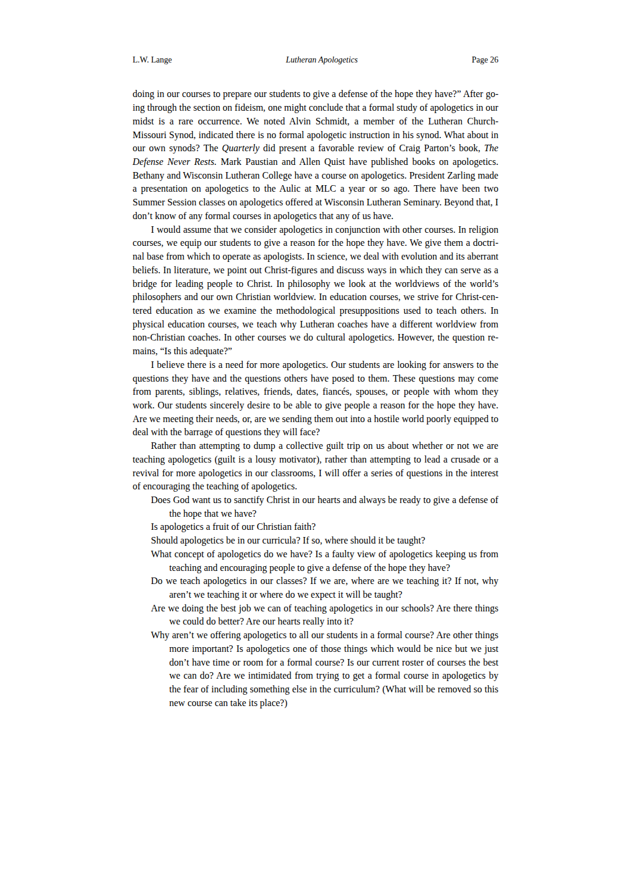L.W. Lange Lutheran Apologetics Page 26
doing in our courses to prepare our students to give a defense of the hope they have?” After going through the section on fideism, one might conclude that a formal study of apologetics in our midst is a rare occurrence. We noted Alvin Schmidt, a member of the Lutheran Church-Missouri Synod, indicated there is no formal apologetic instruction in his synod. What about in our own synods? The Quarterly did present a favorable review of Craig Parton’s book, The Defense Never Rests. Mark Paustian and Allen Quist have published books on apologetics. Bethany and Wisconsin Lutheran College have a course on apologetics. President Zarling made a presentation on apologetics to the Aulic at MLC a year or so ago. There have been two Summer Session classes on apologetics offered at Wisconsin Lutheran Seminary. Beyond that, I don’t know of any formal courses in apologetics that any of us have.
I would assume that we consider apologetics in conjunction with other courses. In religion courses, we equip our students to give a reason for the hope they have. We give them a doctrinal base from which to operate as apologists. In science, we deal with evolution and its aberrant beliefs. In literature, we point out Christ-figures and discuss ways in which they can serve as a bridge for leading people to Christ. In philosophy we look at the worldviews of the world’s philosophers and our own Christian worldview. In education courses, we strive for Christ-centered education as we examine the methodological presuppositions used to teach others. In physical education courses, we teach why Lutheran coaches have a different worldview from non-Christian coaches. In other courses we do cultural apologetics. However, the question remains, “Is this adequate?”
I believe there is a need for more apologetics. Our students are looking for answers to the questions they have and the questions others have posed to them. These questions may come from parents, siblings, relatives, friends, dates, fiancés, spouses, or people with whom they work. Our students sincerely desire to be able to give people a reason for the hope they have. Are we meeting their needs, or, are we sending them out into a hostile world poorly equipped to deal with the barrage of questions they will face?
Rather than attempting to dump a collective guilt trip on us about whether or not we are teaching apologetics (guilt is a lousy motivator), rather than attempting to lead a crusade or a revival for more apologetics in our classrooms, I will offer a series of questions in the interest of encouraging the teaching of apologetics.
Does God want us to sanctify Christ in our hearts and always be ready to give a defense of the hope that we have?
Is apologetics a fruit of our Christian faith?
Should apologetics be in our curricula? If so, where should it be taught?
What concept of apologetics do we have? Is a faulty view of apologetics keeping us from teaching and encouraging people to give a defense of the hope they have?
Do we teach apologetics in our classes? If we are, where are we teaching it? If not, why aren’t we teaching it or where do we expect it will be taught?
Are we doing the best job we can of teaching apologetics in our schools? Are there things we could do better? Are our hearts really into it?
Why aren’t we offering apologetics to all our students in a formal course? Are other things more important? Is apologetics one of those things which would be nice but we just don’t have time or room for a formal course? Is our current roster of courses the best we can do? Are we intimidated from trying to get a formal course in apologetics by the fear of including something else in the curriculum? (What will be removed so this new course can take its place?)